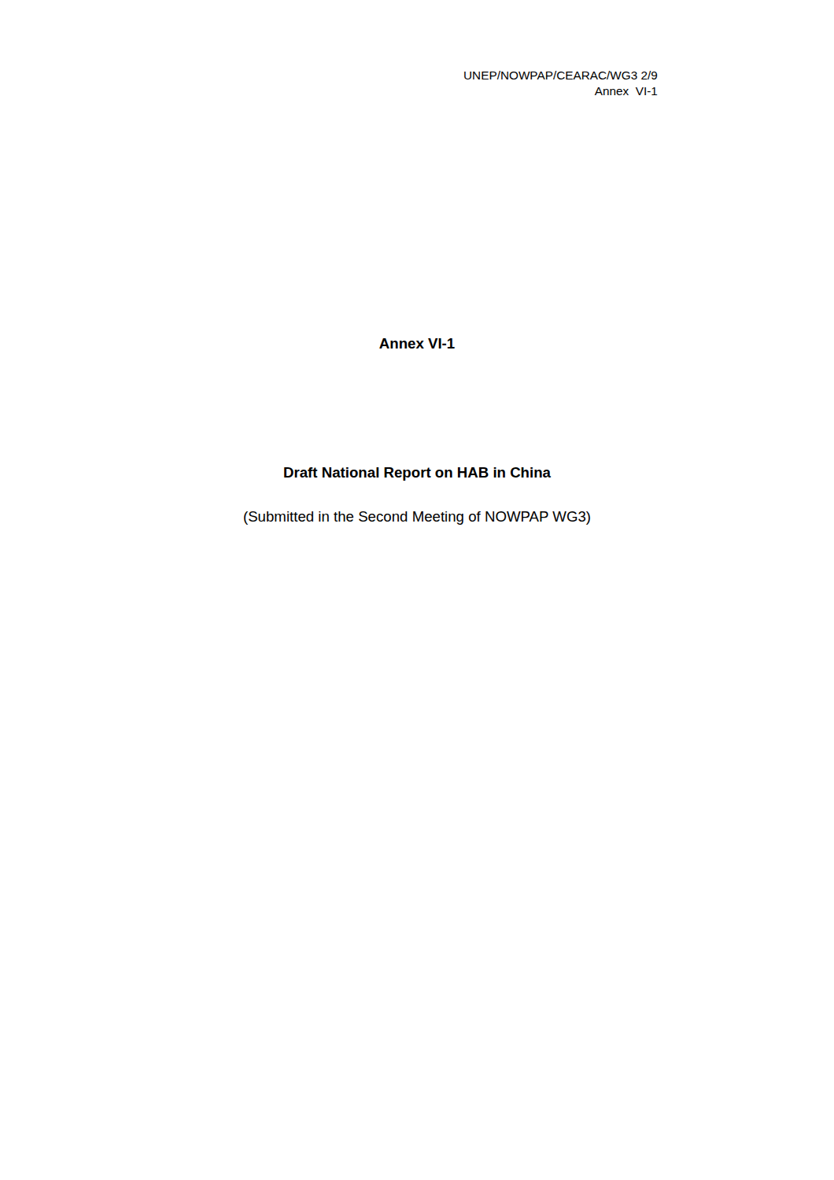UNEP/NOWPAP/CEARAC/WG3 2/9 Annex VI-1
Annex VI-1
Draft National Report on HAB in China
(Submitted in the Second Meeting of NOWPAP WG3)